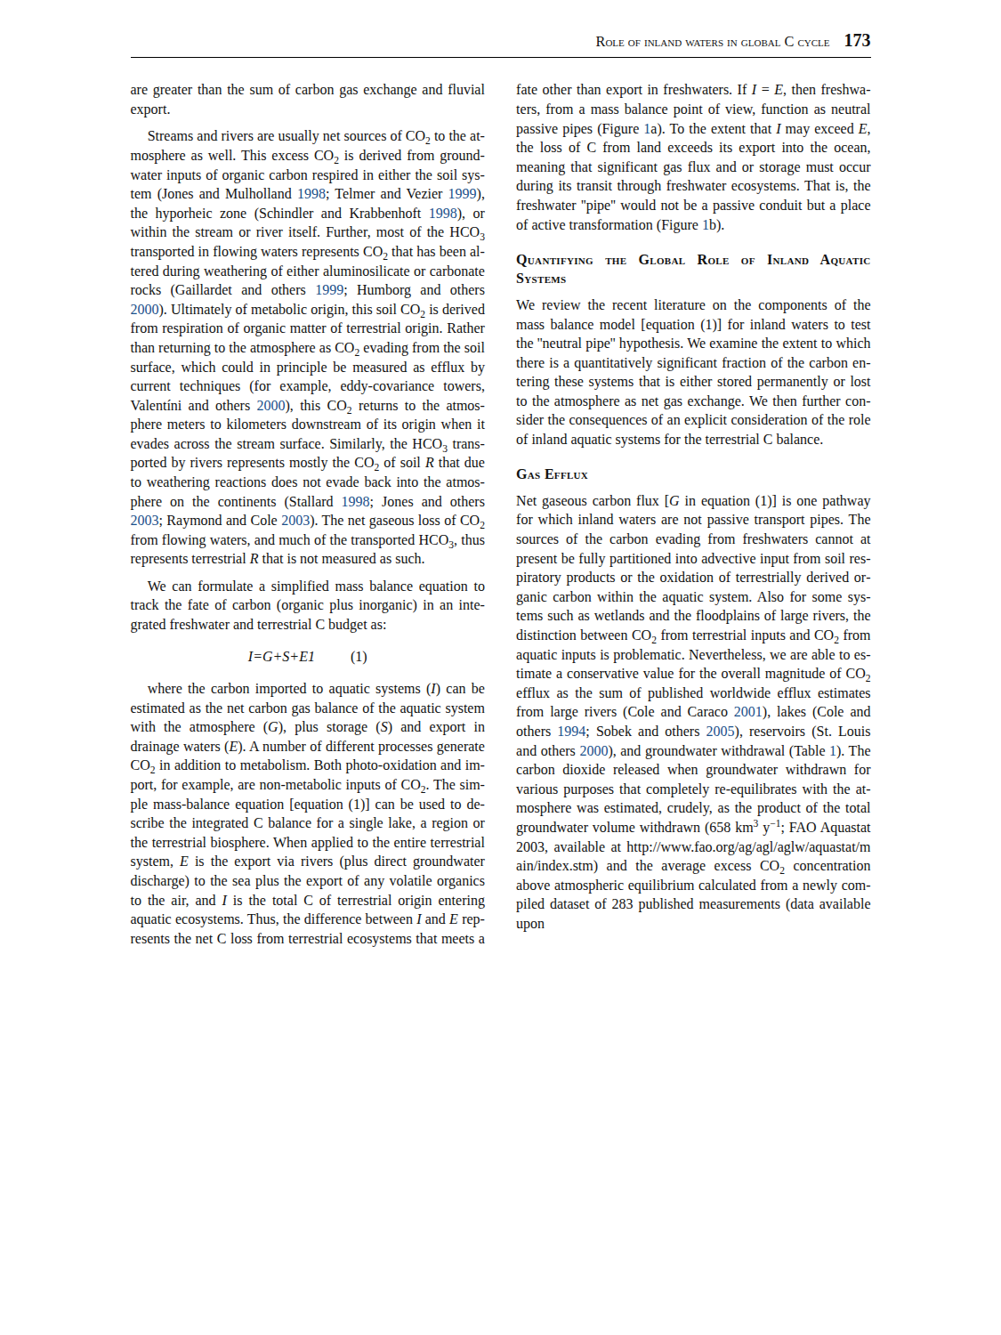Role of inland waters in global C cycle 173
are greater than the sum of carbon gas exchange and fluvial export.
Streams and rivers are usually net sources of CO2 to the atmosphere as well. This excess CO2 is derived from groundwater inputs of organic carbon respired in either the soil system (Jones and Mulholland 1998; Telmer and Vezier 1999), the hyporheic zone (Schindler and Krabbenhoft 1998), or within the stream or river itself. Further, most of the HCO3 transported in flowing waters represents CO2 that has been altered during weathering of either aluminosilicate or carbonate rocks (Gaillardet and others 1999; Humborg and others 2000). Ultimately of metabolic origin, this soil CO2 is derived from respiration of organic matter of terrestrial origin. Rather than returning to the atmosphere as CO2 evading from the soil surface, which could in principle be measured as efflux by current techniques (for example, eddy-covariance towers, Valentíni and others 2000), this CO2 returns to the atmosphere meters to kilometers downstream of its origin when it evades across the stream surface. Similarly, the HCO3 transported by rivers represents mostly the CO2 of soil R that due to weathering reactions does not evade back into the atmosphere on the continents (Stallard 1998; Jones and others 2003; Raymond and Cole 2003). The net gaseous loss of CO2 from flowing waters, and much of the transported HCO3, thus represents terrestrial R that is not measured as such.
We can formulate a simplified mass balance equation to track the fate of carbon (organic plus inorganic) in an integrated freshwater and terrestrial C budget as:
I=G+S+E1(1)
where the carbon imported to aquatic systems (I) can be estimated as the net carbon gas balance of the aquatic system with the atmosphere (G), plus storage (S) and export in drainage waters (E). A number of different processes generate CO2 in addition to metabolism. Both photo-oxidation and import, for example, are non-metabolic inputs of CO2. The simple mass-balance equation [equation (1)] can be used to describe the integrated C balance for a single lake, a region or the terrestrial biosphere. When applied to the entire terrestrial system, E is the export via rivers (plus direct groundwater discharge) to the sea plus the export of any volatile organics to the air, and I is the total C of terrestrial origin entering aquatic ecosystems. Thus, the difference between I and E represents the net C loss from terrestrial ecosystems that meets a fate other than export in freshwaters. If I = E, then freshwaters, from a mass balance point of view, function as neutral passive pipes (Figure 1a). To the extent that I may exceed E, the loss of C from land exceeds its export into the ocean, meaning that significant gas flux and or storage must occur during its transit through freshwater ecosystems. That is, the freshwater ''pipe'' would not be a passive conduit but a place of active transformation (Figure 1b).
Quantifying the Global Role of Inland Aquatic Systems
We review the recent literature on the components of the mass balance model [equation (1)] for inland waters to test the ''neutral pipe'' hypothesis. We examine the extent to which there is a quantitatively significant fraction of the carbon entering these systems that is either stored permanently or lost to the atmosphere as net gas exchange. We then further consider the consequences of an explicit consideration of the role of inland aquatic systems for the terrestrial C balance.
Gas Efflux
Net gaseous carbon flux [G in equation (1)] is one pathway for which inland waters are not passive transport pipes. The sources of the carbon evading from freshwaters cannot at present be fully partitioned into advective input from soil respiratory products or the oxidation of terrestrially derived organic carbon within the aquatic system. Also for some systems such as wetlands and the floodplains of large rivers, the distinction between CO2 from terrestrial inputs and CO2 from aquatic inputs is problematic. Nevertheless, we are able to estimate a conservative value for the overall magnitude of CO2 efflux as the sum of published worldwide efflux estimates from large rivers (Cole and Caraco 2001), lakes (Cole and others 1994; Sobek and others 2005), reservoirs (St. Louis and others 2000), and groundwater withdrawal (Table 1). The carbon dioxide released when groundwater withdrawn for various purposes that completely re-equilibrates with the atmosphere was estimated, crudely, as the product of the total groundwater volume withdrawn (658 km3 y−1; FAO Aquastat 2003, available at http://www.fao.org/ag/agl/aglw/aquastat/main/index.stm) and the average excess CO2 concentration above atmospheric equilibrium calculated from a newly compiled dataset of 283 published measurements (data available upon